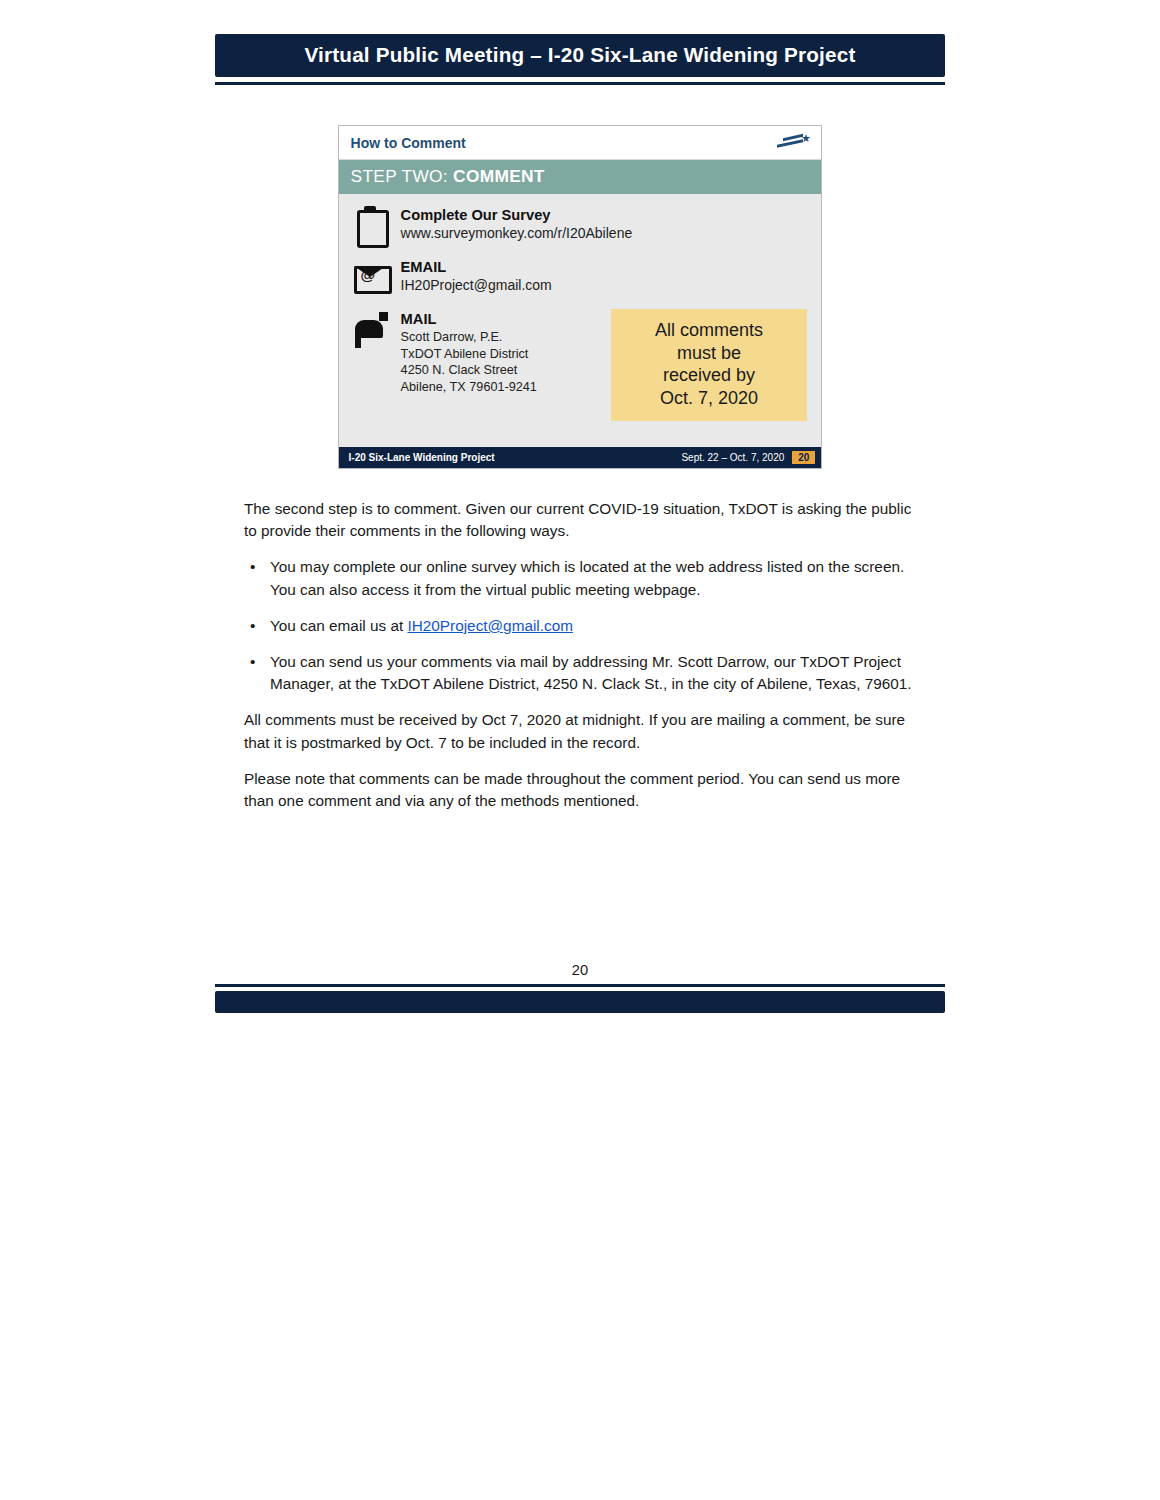Virtual Public Meeting – I-20 Six-Lane Widening Project
How to Comment
★
STEP TWO: COMMENT
Complete Our Survey
www.surveymonkey.com/r/I20Abilene
EMAIL
IH20Project@gmail.com
MAIL
Scott Darrow, P.E.
TxDOT Abilene District
4250 N. Clack Street
Abilene, TX 79601-9241
All comments
must be
received by
Oct. 7, 2020
I-20 Six-Lane Widening Project
Sept. 22 – Oct. 7, 2020 20
The second step is to comment. Given our current COVID-19 situation, TxDOT is asking the public to provide their comments in the following ways.
You may complete our online survey which is located at the web address listed on the screen. You can also access it from the virtual public meeting webpage.
You can email us at IH20Project@gmail.com
You can send us your comments via mail by addressing Mr. Scott Darrow, our TxDOT Project Manager, at the TxDOT Abilene District, 4250 N. Clack St., in the city of Abilene, Texas, 79601.
All comments must be received by Oct 7, 2020 at midnight. If you are mailing a comment, be sure that it is postmarked by Oct. 7 to be included in the record.
Please note that comments can be made throughout the comment period. You can send us more than one comment and via any of the methods mentioned.
20